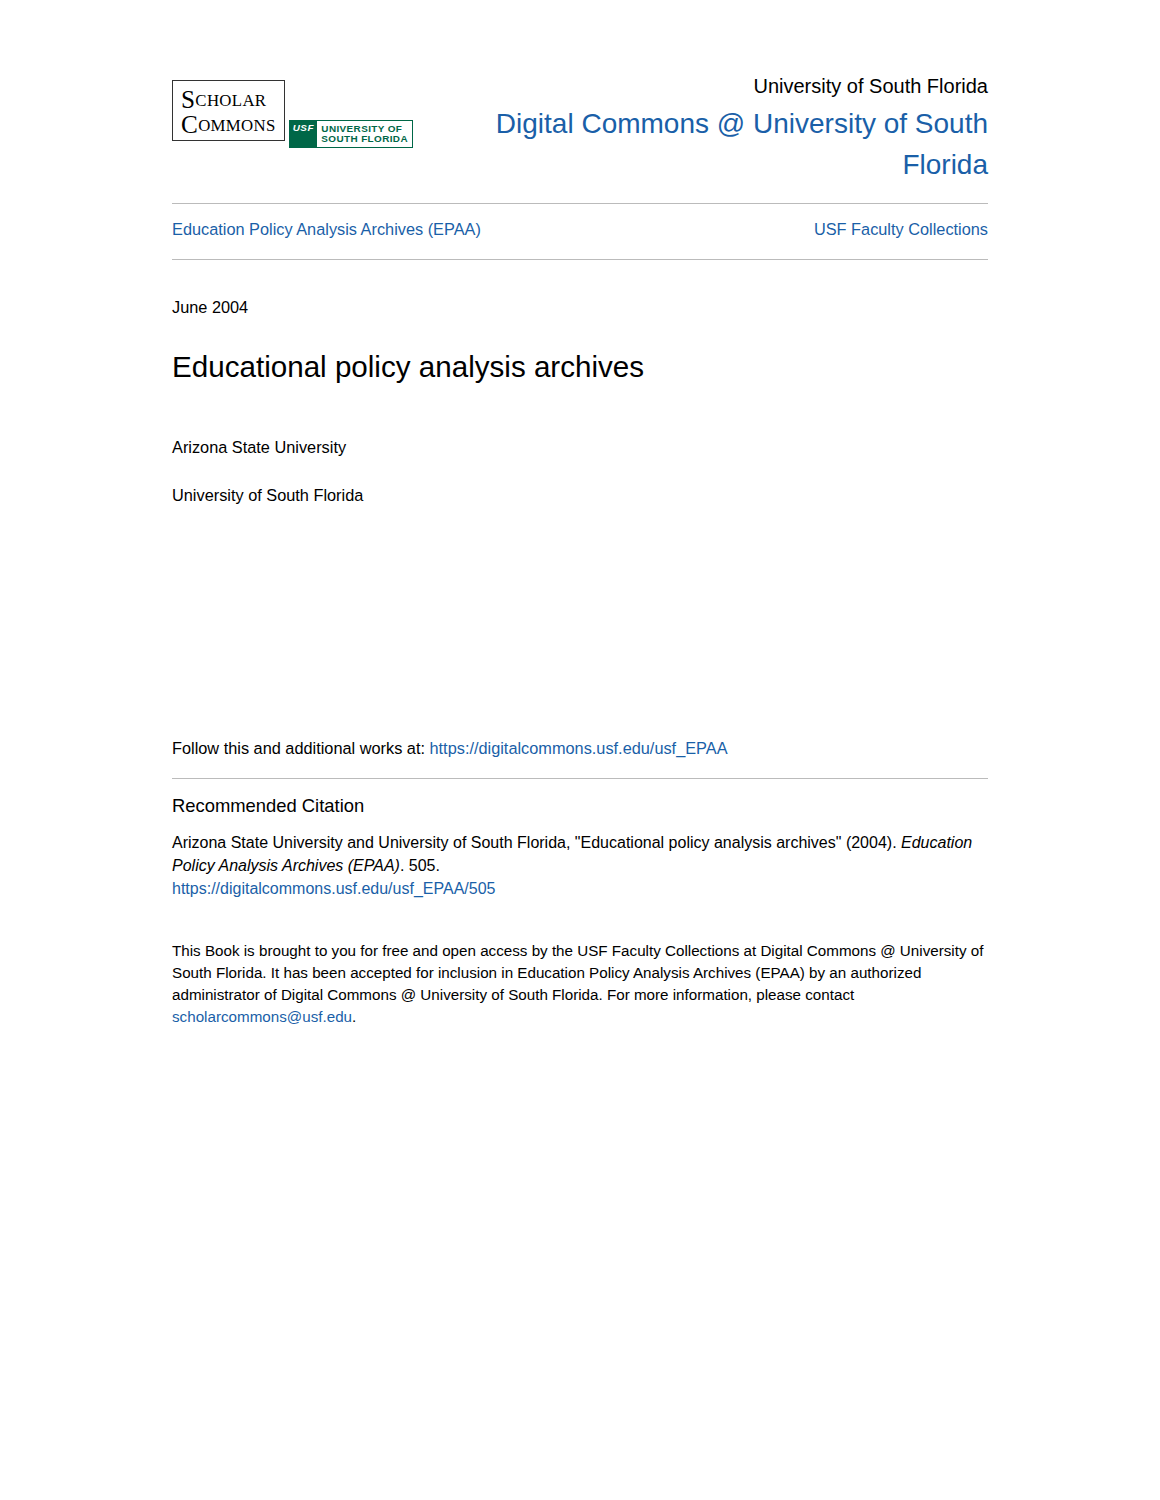SCHOLAR COMMONS
USF University of
South Florida
University of South Florida
Digital Commons @ University of South Florida
Education Policy Analysis Archives (EPAA)
USF Faculty Collections
June 2004
Educational policy analysis archives
Arizona State University
University of South Florida
Follow this and additional works at: https://digitalcommons.usf.edu/usf_EPAA
Recommended Citation
Arizona State University and University of South Florida, "Educational policy analysis archives" (2004). Education Policy Analysis Archives (EPAA). 505.
https://digitalcommons.usf.edu/usf_EPAA/505
This Book is brought to you for free and open access by the USF Faculty Collections at Digital Commons @ University of South Florida. It has been accepted for inclusion in Education Policy Analysis Archives (EPAA) by an authorized administrator of Digital Commons @ University of South Florida. For more information, please contact scholarcommons@usf.edu.